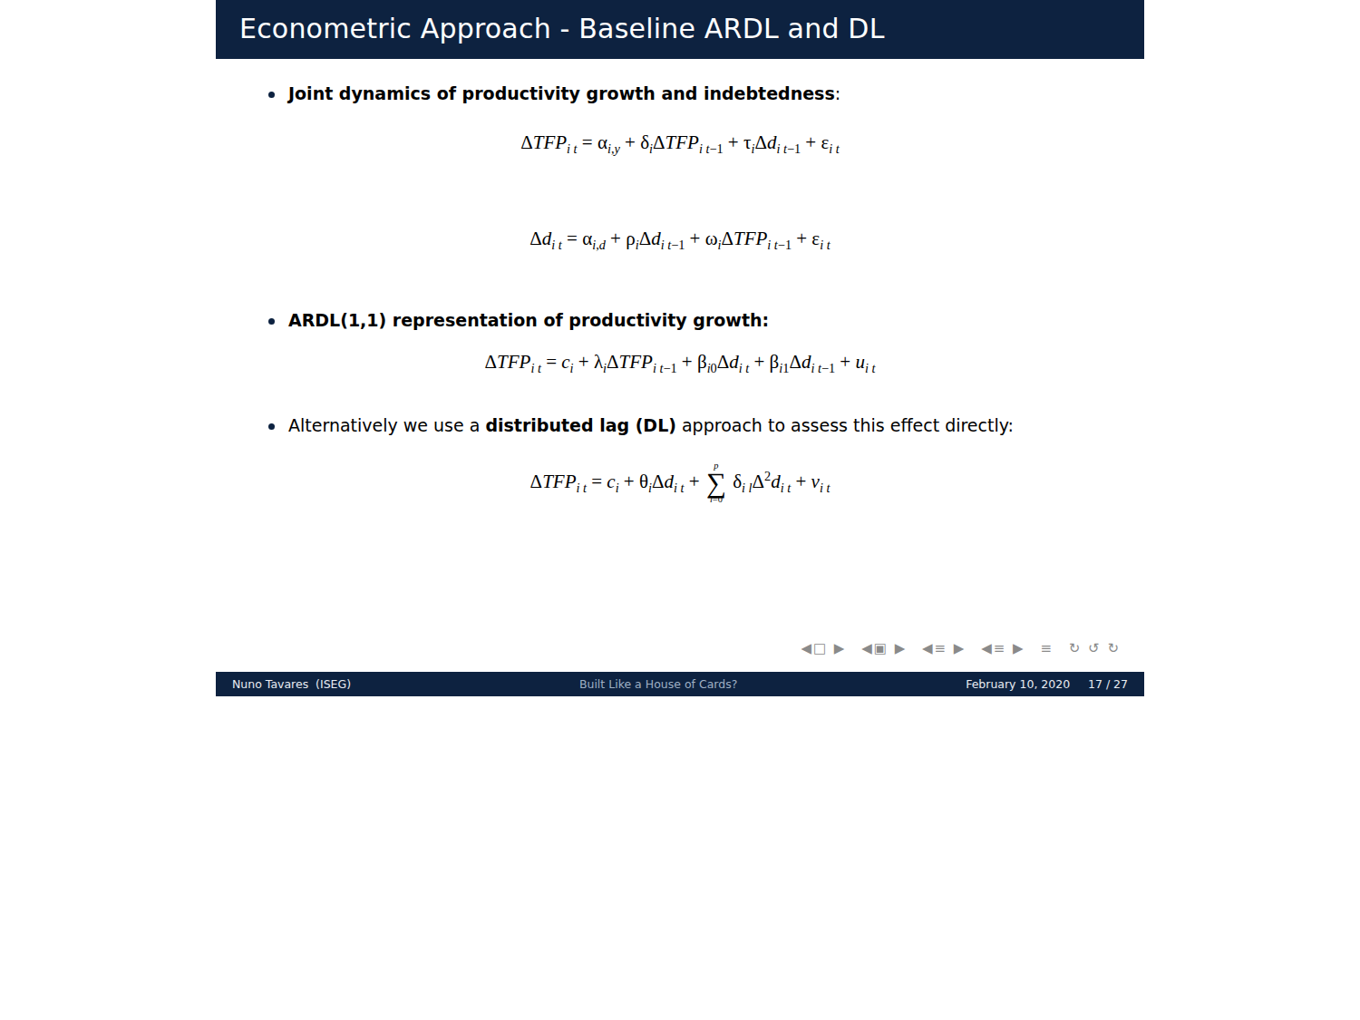Econometric Approach - Baseline ARDL and DL
Joint dynamics of productivity growth and indebtedness:
ΔTFPi t = αi,y + δiΔTFPi t−1 + τiΔdi t−1 + εi t
Δdi t = αi,d + ρiΔdi t−1 + ωiΔTFPi t−1 + εi t
ARDL(1,1) representation of productivity growth:
ΔTFPi t = ci + λiΔTFPi t−1 + βi0Δdi t + βi1Δdi t−1 + ui t
Alternatively we use a distributed lag (DL) approach to assess this effect directly:
ΔTFPi t = ci + θiΔdi t + p ∑ l=0 δi lΔ2di t + vi t
◀□ ▶ ◀▣ ▶ ◀≡ ▶ ◀≡ ▶ ≡ ↻ ↺ ↻
Nuno Tavares (ISEG)
Built Like a House of Cards?
February 10, 2020 17 / 27